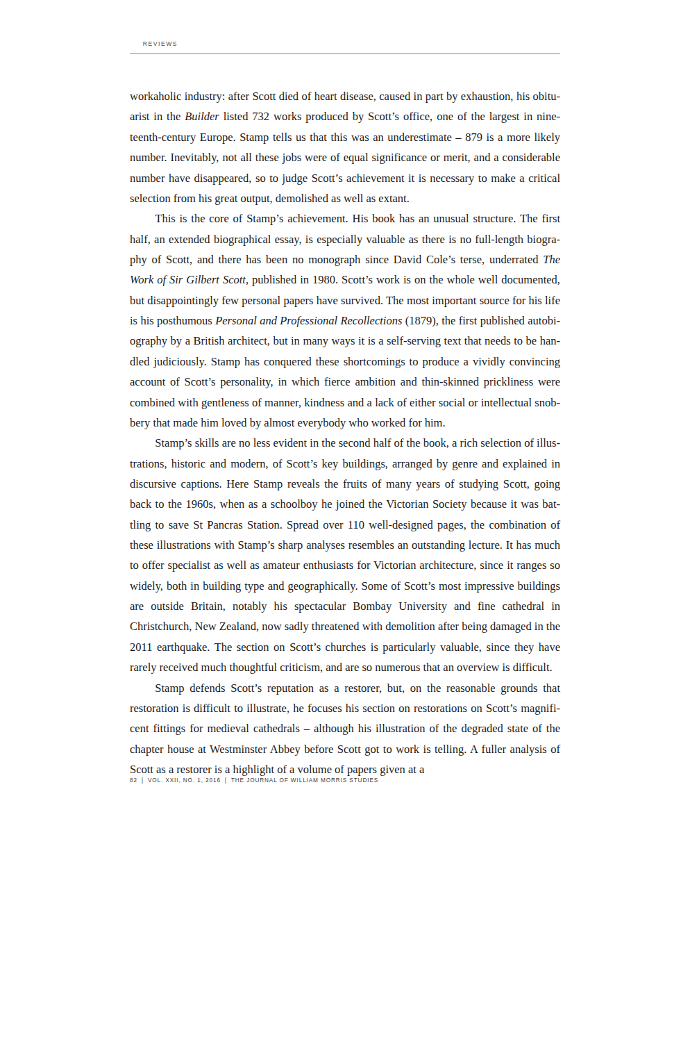Reviews
workaholic industry: after Scott died of heart disease, caused in part by exhaustion, his obituarist in the Builder listed 732 works produced by Scott’s office, one of the largest in nineteenth-century Europe. Stamp tells us that this was an underestimate – 879 is a more likely number. Inevitably, not all these jobs were of equal significance or merit, and a considerable number have disappeared, so to judge Scott’s achievement it is necessary to make a critical selection from his great output, demolished as well as extant.
This is the core of Stamp’s achievement. His book has an unusual structure. The first half, an extended biographical essay, is especially valuable as there is no full-length biography of Scott, and there has been no monograph since David Cole’s terse, underrated The Work of Sir Gilbert Scott, published in 1980. Scott’s work is on the whole well documented, but disappointingly few personal papers have survived. The most important source for his life is his posthumous Personal and Professional Recollections (1879), the first published autobiography by a British architect, but in many ways it is a self-serving text that needs to be handled judiciously. Stamp has conquered these shortcomings to produce a vividly convincing account of Scott’s personality, in which fierce ambition and thin-skinned prickliness were combined with gentleness of manner, kindness and a lack of either social or intellectual snobbery that made him loved by almost everybody who worked for him.
Stamp’s skills are no less evident in the second half of the book, a rich selection of illustrations, historic and modern, of Scott’s key buildings, arranged by genre and explained in discursive captions. Here Stamp reveals the fruits of many years of studying Scott, going back to the 1960s, when as a schoolboy he joined the Victorian Society because it was battling to save St Pancras Station. Spread over 110 well-designed pages, the combination of these illustrations with Stamp’s sharp analyses resembles an outstanding lecture. It has much to offer specialist as well as amateur enthusiasts for Victorian architecture, since it ranges so widely, both in building type and geographically. Some of Scott’s most impressive buildings are outside Britain, notably his spectacular Bombay University and fine cathedral in Christchurch, New Zealand, now sadly threatened with demolition after being damaged in the 2011 earthquake. The section on Scott’s churches is particularly valuable, since they have rarely received much thoughtful criticism, and are so numerous that an overview is difficult.
Stamp defends Scott’s reputation as a restorer, but, on the reasonable grounds that restoration is difficult to illustrate, he focuses his section on restorations on Scott’s magnificent fittings for medieval cathedrals – although his illustration of the degraded state of the chapter house at Westminster Abbey before Scott got to work is telling. A fuller analysis of Scott as a restorer is a highlight of a volume of papers given at a
82|Vol. XXII, No. 1, 2016|The Journal of William Morris Studies